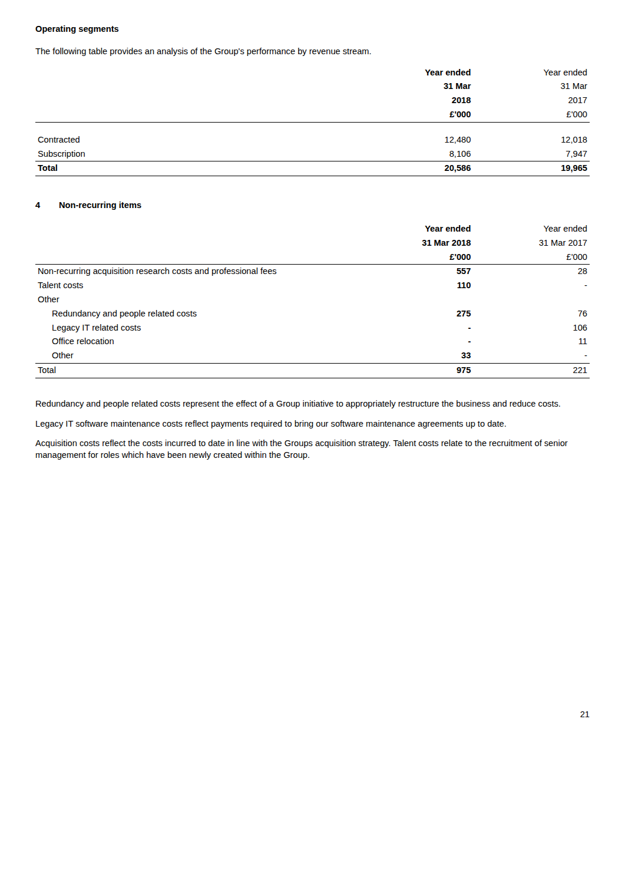Operating segments
The following table provides an analysis of the Group's performance by revenue stream.
| | Year ended | Year ended |
| | 31 Mar | 31 Mar |
| | 2018 | 2017 |
| | £'000 | £'000 |
| Contracted | 12,480 | 12,018 |
| Subscription | 8,106 | 7,947 |
| Total | 20,586 | 19,965 |
4 Non-recurring items
| | Year ended | Year ended |
| | 31 Mar 2018 | 31 Mar 2017 |
| | £'000 | £'000 |
| Non-recurring acquisition research costs and professional fees | 557 | 28 |
| Talent costs | 110 | - |
| Other | | |
| Redundancy and people related costs | 275 | 76 |
| Legacy IT related costs | - | 106 |
| Office relocation | - | 11 |
| Other | 33 | - |
| Total | 975 | 221 |
Redundancy and people related costs represent the effect of a Group initiative to appropriately restructure the business and reduce costs.
Legacy IT software maintenance costs reflect payments required to bring our software maintenance agreements up to date.
Acquisition costs reflect the costs incurred to date in line with the Groups acquisition strategy. Talent costs relate to the recruitment of senior management for roles which have been newly created within the Group.
21